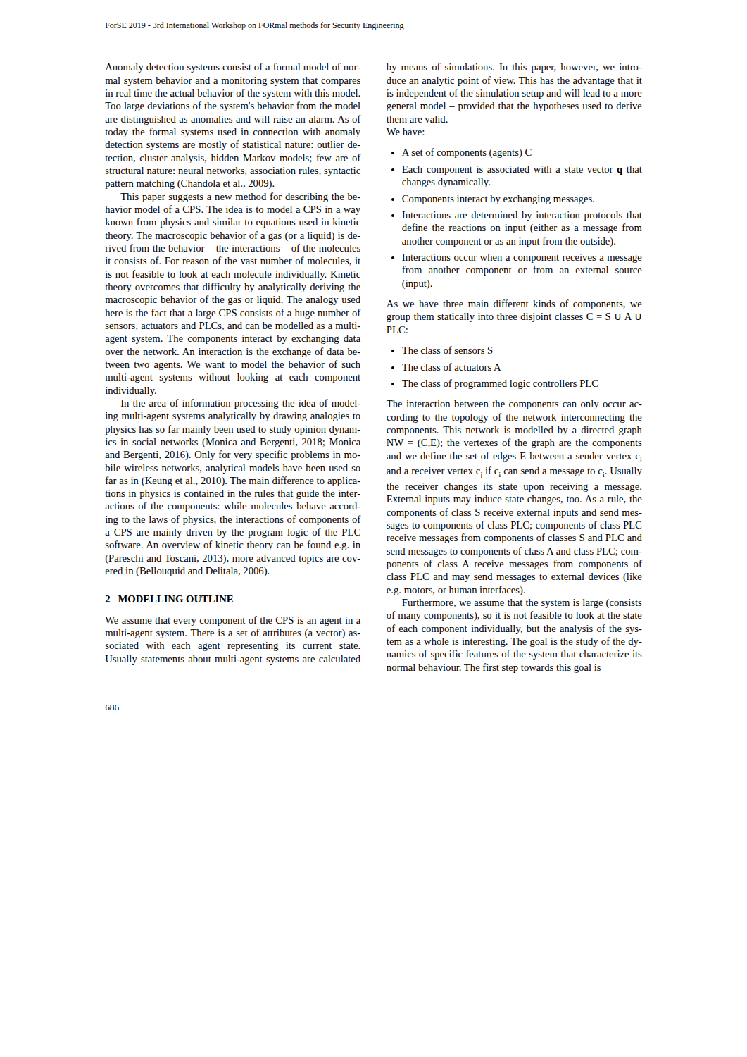ForSE 2019 - 3rd International Workshop on FORmal methods for Security Engineering
Anomaly detection systems consist of a formal model of normal system behavior and a monitoring system that compares in real time the actual behavior of the system with this model. Too large deviations of the system's behavior from the model are distinguished as anomalies and will raise an alarm. As of today the formal systems used in connection with anomaly detection systems are mostly of statistical nature: outlier detection, cluster analysis, hidden Markov models; few are of structural nature: neural networks, association rules, syntactic pattern matching (Chandola et al., 2009).
This paper suggests a new method for describing the behavior model of a CPS. The idea is to model a CPS in a way known from physics and similar to equations used in kinetic theory. The macroscopic behavior of a gas (or a liquid) is derived from the behavior – the interactions – of the molecules it consists of. For reason of the vast number of molecules, it is not feasible to look at each molecule individually. Kinetic theory overcomes that difficulty by analytically deriving the macroscopic behavior of the gas or liquid. The analogy used here is the fact that a large CPS consists of a huge number of sensors, actuators and PLCs, and can be modelled as a multi-agent system. The components interact by exchanging data over the network. An interaction is the exchange of data between two agents. We want to model the behavior of such multi-agent systems without looking at each component individually.
In the area of information processing the idea of modeling multi-agent systems analytically by drawing analogies to physics has so far mainly been used to study opinion dynamics in social networks (Monica and Bergenti, 2018; Monica and Bergenti, 2016). Only for very specific problems in mobile wireless networks, analytical models have been used so far as in (Keung et al., 2010). The main difference to applications in physics is contained in the rules that guide the interactions of the components: while molecules behave according to the laws of physics, the interactions of components of a CPS are mainly driven by the program logic of the PLC software. An overview of kinetic theory can be found e.g. in (Pareschi and Toscani, 2013), more advanced topics are covered in (Bellouquid and Delitala, 2006).
2 MODELLING OUTLINE
We assume that every component of the CPS is an agent in a multi-agent system. There is a set of attributes (a vector) associated with each agent representing its current state. Usually statements about multi-agent systems are calculated by means of simulations. In this paper, however, we introduce an analytic point of view. This has the advantage that it is independent of the simulation setup and will lead to a more general model – provided that the hypotheses used to derive them are valid.
We have:
A set of components (agents) C
Each component is associated with a state vector q that changes dynamically.
Components interact by exchanging messages.
Interactions are determined by interaction protocols that define the reactions on input (either as a message from another component or as an input from the outside).
Interactions occur when a component receives a message from another component or from an external source (input).
As we have three main different kinds of components, we group them statically into three disjoint classes C = S ∪ A ∪ PLC:
The class of sensors S
The class of actuators A
The class of programmed logic controllers PLC
The interaction between the components can only occur according to the topology of the network interconnecting the components. This network is modelled by a directed graph NW = (C,E); the vertexes of the graph are the components and we define the set of edges E between a sender vertex ci and a receiver vertex cj if ci can send a message to ci. Usually the receiver changes its state upon receiving a message. External inputs may induce state changes, too. As a rule, the components of class S receive external inputs and send messages to components of class PLC; components of class PLC receive messages from components of classes S and PLC and send messages to components of class A and class PLC; components of class A receive messages from components of class PLC and may send messages to external devices (like e.g. motors, or human interfaces).
Furthermore, we assume that the system is large (consists of many components), so it is not feasible to look at the state of each component individually, but the analysis of the system as a whole is interesting. The goal is the study of the dynamics of specific features of the system that characterize its normal behaviour. The first step towards this goal is
686